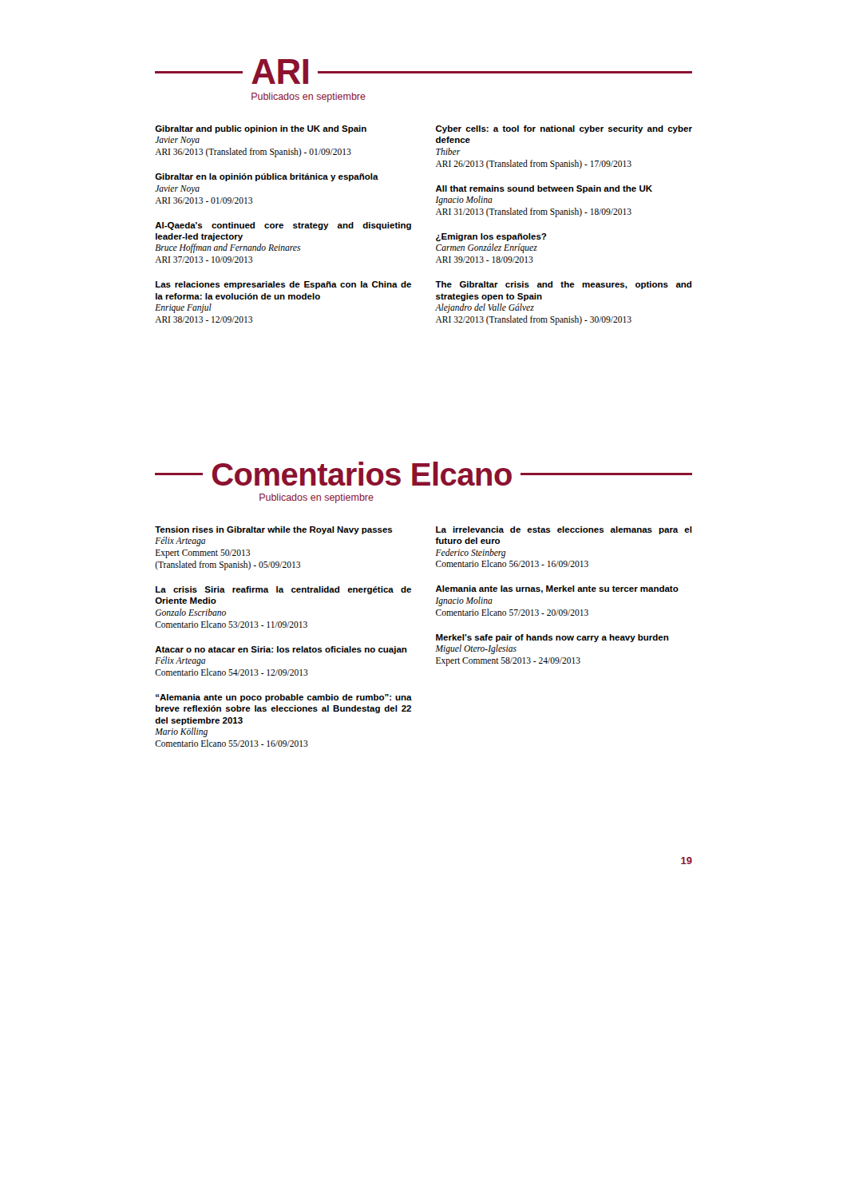ARI
Publicados en septiembre
Gibraltar and public opinion in the UK and Spain
Javier Noya
ARI 36/2013 (Translated from Spanish) - 01/09/2013
Gibraltar en la opinión pública británica y española
Javier Noya
ARI 36/2013 - 01/09/2013
Al-Qaeda's continued core strategy and disquieting leader-led trajectory
Bruce Hoffman and Fernando Reinares
ARI 37/2013 - 10/09/2013
Las relaciones empresariales de España con la China de la reforma: la evolución de un modelo
Enrique Fanjul
ARI 38/2013 - 12/09/2013
Cyber cells: a tool for national cyber security and cyber defence
Thiber
ARI 26/2013 (Translated from Spanish) - 17/09/2013
All that remains sound between Spain and the UK
Ignacio Molina
ARI 31/2013 (Translated from Spanish) - 18/09/2013
¿Emigran los españoles?
Carmen González Enríquez
ARI 39/2013 - 18/09/2013
The Gibraltar crisis and the measures, options and strategies open to Spain
Alejandro del Valle Gálvez
ARI 32/2013 (Translated from Spanish) - 30/09/2013
Comentarios Elcano
Publicados en septiembre
Tension rises in Gibraltar while the Royal Navy passes
Félix Arteaga
Expert Comment 50/2013
(Translated from Spanish) - 05/09/2013
La crisis Siria reafirma la centralidad energética de Oriente Medio
Gonzalo Escribano
Comentario Elcano 53/2013 - 11/09/2013
Atacar o no atacar en Siria: los relatos oficiales no cuajan
Félix Arteaga
Comentario Elcano 54/2013 - 12/09/2013
“Alemania ante un poco probable cambio de rumbo”: una breve reflexión sobre las elecciones al Bundestag del 22 del septiembre 2013
Mario Kölling
Comentario Elcano 55/2013 - 16/09/2013
La irrelevancia de estas elecciones alemanas para el futuro del euro
Federico Steinberg
Comentario Elcano 56/2013 - 16/09/2013
Alemania ante las urnas, Merkel ante su tercer mandato
Ignacio Molina
Comentario Elcano 57/2013 - 20/09/2013
Merkel's safe pair of hands now carry a heavy burden
Miguel Otero-Iglesias
Expert Comment 58/2013 - 24/09/2013
19